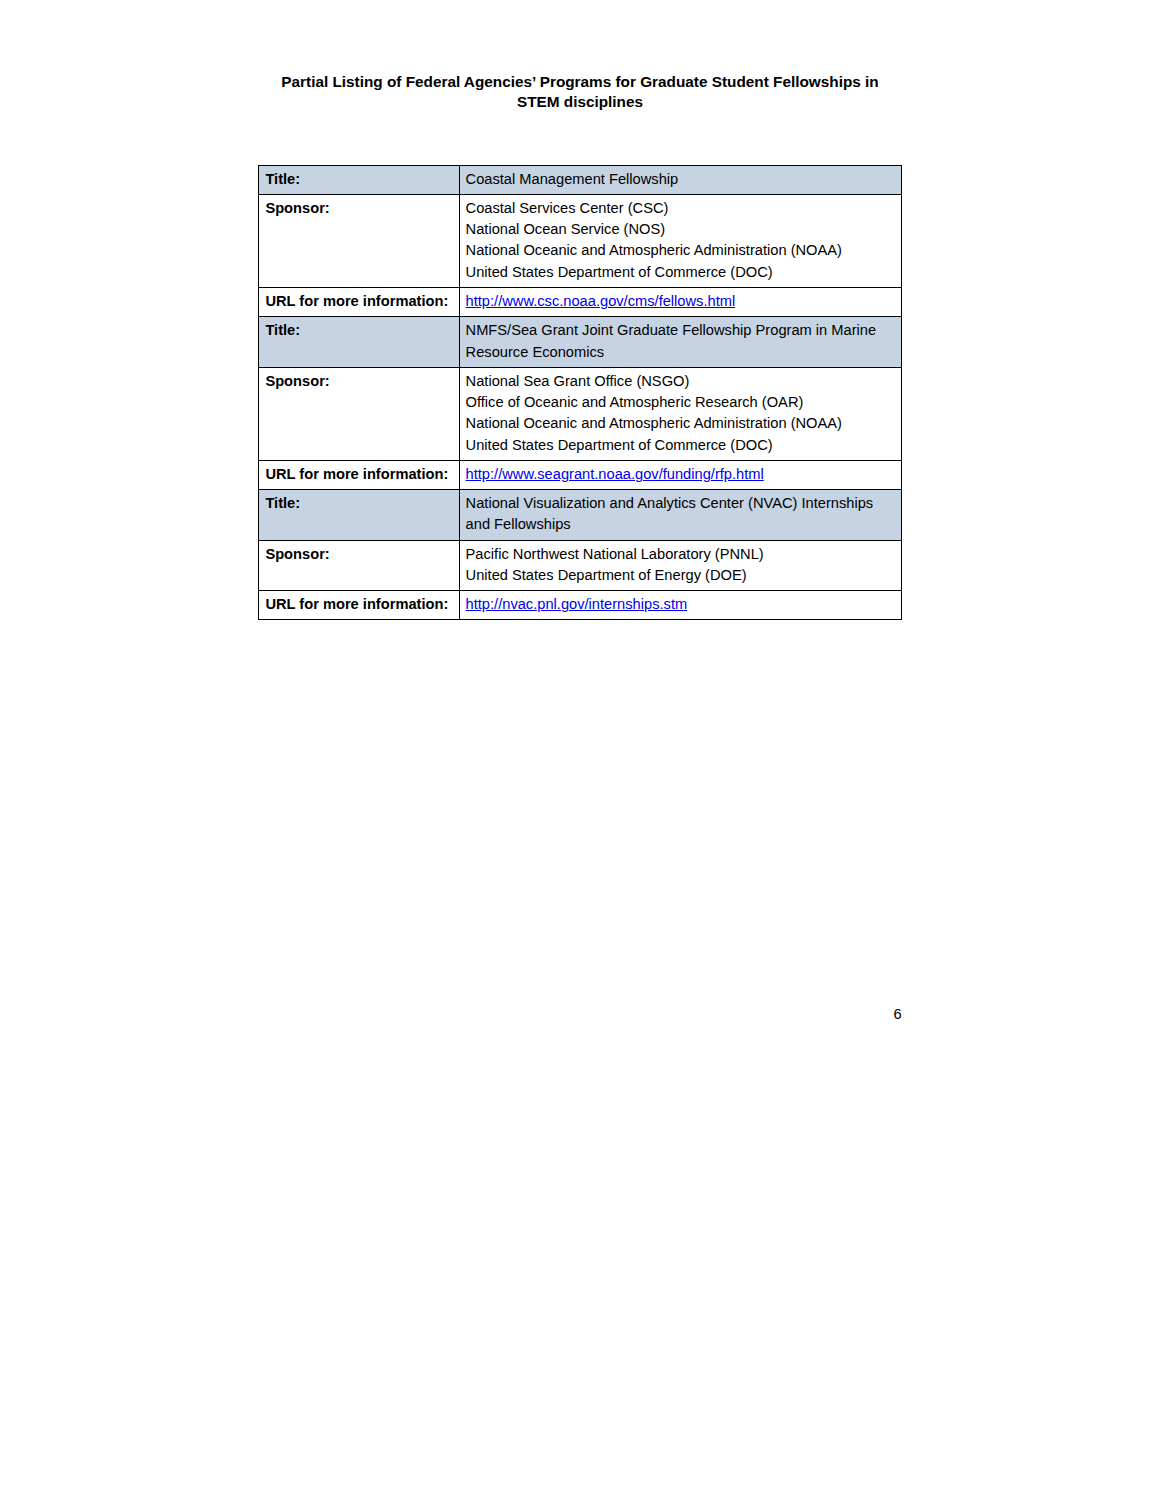Partial Listing of Federal Agencies’ Programs for Graduate Student Fellowships in STEM disciplines
| Title: | Coastal Management Fellowship |
| Sponsor: | Coastal Services Center (CSC) National Ocean Service (NOS) National Oceanic and Atmospheric Administration (NOAA) United States Department of Commerce (DOC) |
| URL for more information: | http://www.csc.noaa.gov/cms/fellows.html |
| Title: | NMFS/Sea Grant Joint Graduate Fellowship Program in Marine Resource Economics |
| Sponsor: | National Sea Grant Office (NSGO) Office of Oceanic and Atmospheric Research (OAR) National Oceanic and Atmospheric Administration (NOAA) United States Department of Commerce (DOC) |
| URL for more information: | http://www.seagrant.noaa.gov/funding/rfp.html |
| Title: | National Visualization and Analytics Center (NVAC) Internships and Fellowships |
| Sponsor: | Pacific Northwest National Laboratory (PNNL) United States Department of Energy (DOE) |
| URL for more information: | http://nvac.pnl.gov/internships.stm |
6